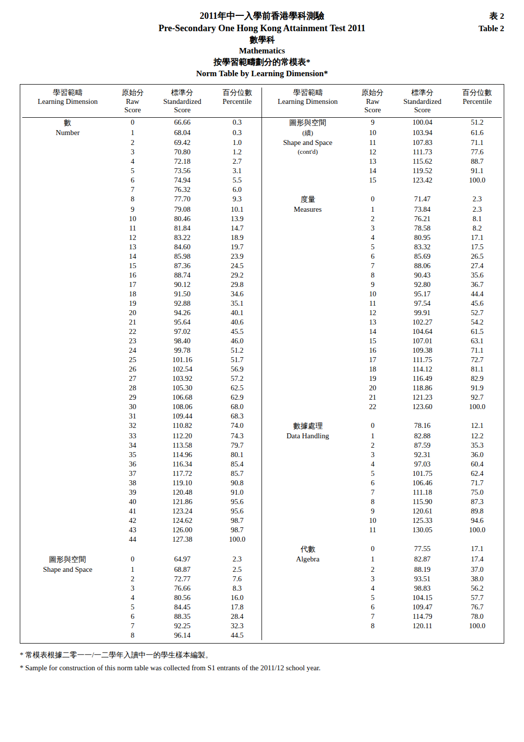表 2
Table 2
2011年中一入學前香港學科測驗
Pre-Secondary One Hong Kong Attainment Test 2011
數學科
Mathematics
按學習範疇劃分的常模表*
Norm Table by Learning Dimension*
| 學習範疇 | 原始分 | 標準分 | 百分位數 | 學習範疇 | 原始分 | 標準分 | 百分位數 |
| --- | --- | --- | --- | --- | --- | --- | --- |
| Learning Dimension | Raw Score | Standardized Score | Percentile | Learning Dimension | Raw Score | Standardized Score | Percentile |
| 數 | 0 | 66.66 | 0.3 | 圖形與空間 | 9 | 100.04 | 51.2 |
| Number | 1 | 68.04 | 0.3 | (續) | 10 | 103.94 | 61.6 |
| | 2 | 69.42 | 1.0 | Shape and Space | 11 | 107.83 | 71.1 |
| | 3 | 70.80 | 1.2 | (cont'd) | 12 | 111.73 | 77.6 |
| | 4 | 72.18 | 2.7 | | 13 | 115.62 | 88.7 |
| | 5 | 73.56 | 3.1 | | 14 | 119.52 | 91.1 |
| | 6 | 74.94 | 5.5 | | 15 | 123.42 | 100.0 |
| | 7 | 76.32 | 6.0 | | | | |
| | 8 | 77.70 | 9.3 | 度量 | 0 | 71.47 | 2.3 |
| | 9 | 79.08 | 10.1 | Measures | 1 | 73.84 | 2.3 |
| | 10 | 80.46 | 13.9 | | 2 | 76.21 | 8.1 |
| | 11 | 81.84 | 14.7 | | 3 | 78.58 | 8.2 |
| | 12 | 83.22 | 18.9 | | 4 | 80.95 | 17.1 |
| | 13 | 84.60 | 19.7 | | 5 | 83.32 | 17.5 |
| | 14 | 85.98 | 23.9 | | 6 | 85.69 | 26.5 |
| | 15 | 87.36 | 24.5 | | 7 | 88.06 | 27.4 |
| | 16 | 88.74 | 29.2 | | 8 | 90.43 | 35.6 |
| | 17 | 90.12 | 29.8 | | 9 | 92.80 | 36.7 |
| | 18 | 91.50 | 34.6 | | 10 | 95.17 | 44.4 |
| | 19 | 92.88 | 35.1 | | 11 | 97.54 | 45.6 |
| | 20 | 94.26 | 40.1 | | 12 | 99.91 | 52.7 |
| | 21 | 95.64 | 40.6 | | 13 | 102.27 | 54.2 |
| | 22 | 97.02 | 45.5 | | 14 | 104.64 | 61.5 |
| | 23 | 98.40 | 46.0 | | 15 | 107.01 | 63.1 |
| | 24 | 99.78 | 51.2 | | 16 | 109.38 | 71.1 |
| | 25 | 101.16 | 51.7 | | 17 | 111.75 | 72.7 |
| | 26 | 102.54 | 56.9 | | 18 | 114.12 | 81.1 |
| | 27 | 103.92 | 57.2 | | 19 | 116.49 | 82.9 |
| | 28 | 105.30 | 62.5 | | 20 | 118.86 | 91.9 |
| | 29 | 106.68 | 62.9 | | 21 | 121.23 | 92.7 |
| | 30 | 108.06 | 68.0 | | 22 | 123.60 | 100.0 |
| | 31 | 109.44 | 68.3 | | | | |
| | 32 | 110.82 | 74.0 | 數據處理 | 0 | 78.16 | 12.1 |
| | 33 | 112.20 | 74.3 | Data Handling | 1 | 82.88 | 12.2 |
| | 34 | 113.58 | 79.7 | | 2 | 87.59 | 35.3 |
| | 35 | 114.96 | 80.1 | | 3 | 92.31 | 36.0 |
| | 36 | 116.34 | 85.4 | | 4 | 97.03 | 60.4 |
| | 37 | 117.72 | 85.7 | | 5 | 101.75 | 62.4 |
| | 38 | 119.10 | 90.8 | | 6 | 106.46 | 71.7 |
| | 39 | 120.48 | 91.0 | | 7 | 111.18 | 75.0 |
| | 40 | 121.86 | 95.6 | | 8 | 115.90 | 87.3 |
| | 41 | 123.24 | 95.6 | | 9 | 120.61 | 89.8 |
| | 42 | 124.62 | 98.7 | | 10 | 125.33 | 94.6 |
| | 43 | 126.00 | 98.7 | | 11 | 130.05 | 100.0 |
| | 44 | 127.38 | 100.0 | | | | |
| | | | | 代數 | 0 | 77.55 | 17.1 |
| 圖形與空間 | 0 | 64.97 | 2.3 | Algebra | 1 | 82.87 | 17.4 |
| Shape and Space | 1 | 68.87 | 2.5 | | 2 | 88.19 | 37.0 |
| | 2 | 72.77 | 7.6 | | 3 | 93.51 | 38.0 |
| | 3 | 76.66 | 8.3 | | 4 | 98.83 | 56.2 |
| | 4 | 80.56 | 16.0 | | 5 | 104.15 | 57.7 |
| | 5 | 84.45 | 17.8 | | 6 | 109.47 | 76.7 |
| | 6 | 88.35 | 28.4 | | 7 | 114.79 | 78.0 |
| | 7 | 92.25 | 32.3 | | 8 | 120.11 | 100.0 |
| | 8 | 96.14 | 44.5 | | | | |
* 常模表根據二零一一/一二學年入讀中一的學生樣本編製。
* Sample for construction of this norm table was collected from S1 entrants of the 2011/12 school year.